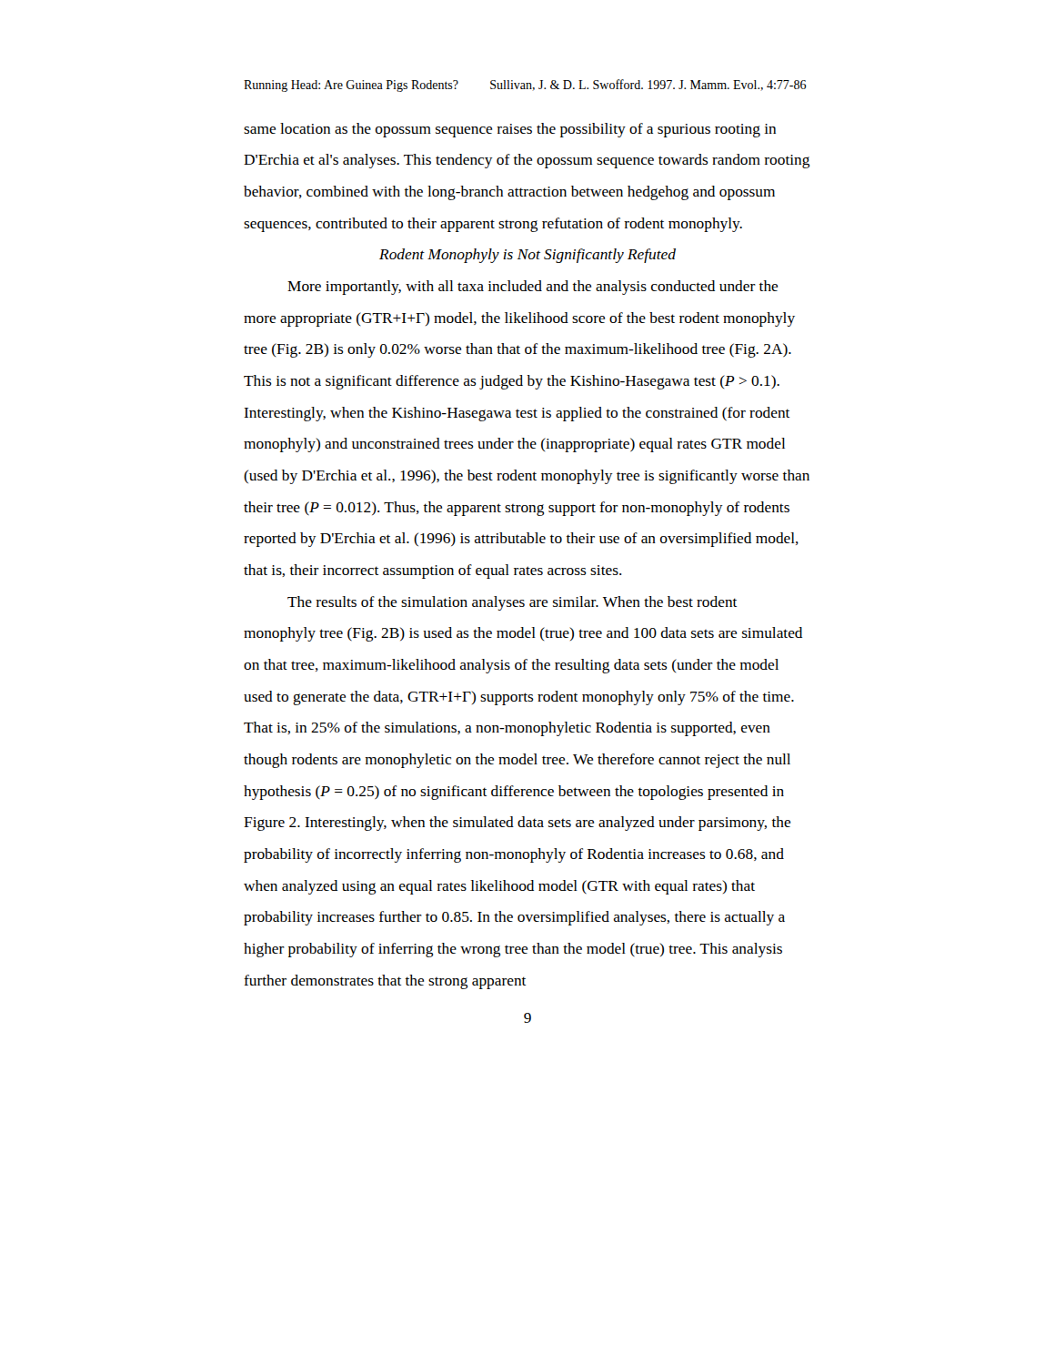Running Head: Are Guinea Pigs Rodents? Sullivan, J. & D. L. Swofford. 1997. J. Mamm. Evol., 4:77-86
same location as the opossum sequence raises the possibility of a spurious rooting in D'Erchia et al's analyses. This tendency of the opossum sequence towards random rooting behavior, combined with the long-branch attraction between hedgehog and opossum sequences, contributed to their apparent strong refutation of rodent monophyly.
Rodent Monophyly is Not Significantly Refuted
More importantly, with all taxa included and the analysis conducted under the more appropriate (GTR+I+Γ) model, the likelihood score of the best rodent monophyly tree (Fig. 2B) is only 0.02% worse than that of the maximum-likelihood tree (Fig. 2A). This is not a significant difference as judged by the Kishino-Hasegawa test (P > 0.1). Interestingly, when the Kishino-Hasegawa test is applied to the constrained (for rodent monophyly) and unconstrained trees under the (inappropriate) equal rates GTR model (used by D'Erchia et al., 1996), the best rodent monophyly tree is significantly worse than their tree (P = 0.012). Thus, the apparent strong support for non-monophyly of rodents reported by D'Erchia et al. (1996) is attributable to their use of an oversimplified model, that is, their incorrect assumption of equal rates across sites.
The results of the simulation analyses are similar. When the best rodent monophyly tree (Fig. 2B) is used as the model (true) tree and 100 data sets are simulated on that tree, maximum-likelihood analysis of the resulting data sets (under the model used to generate the data, GTR+I+Γ) supports rodent monophyly only 75% of the time. That is, in 25% of the simulations, a non-monophyletic Rodentia is supported, even though rodents are monophyletic on the model tree. We therefore cannot reject the null hypothesis (P = 0.25) of no significant difference between the topologies presented in Figure 2. Interestingly, when the simulated data sets are analyzed under parsimony, the probability of incorrectly inferring non-monophyly of Rodentia increases to 0.68, and when analyzed using an equal rates likelihood model (GTR with equal rates) that probability increases further to 0.85. In the oversimplified analyses, there is actually a higher probability of inferring the wrong tree than the model (true) tree. This analysis further demonstrates that the strong apparent
9